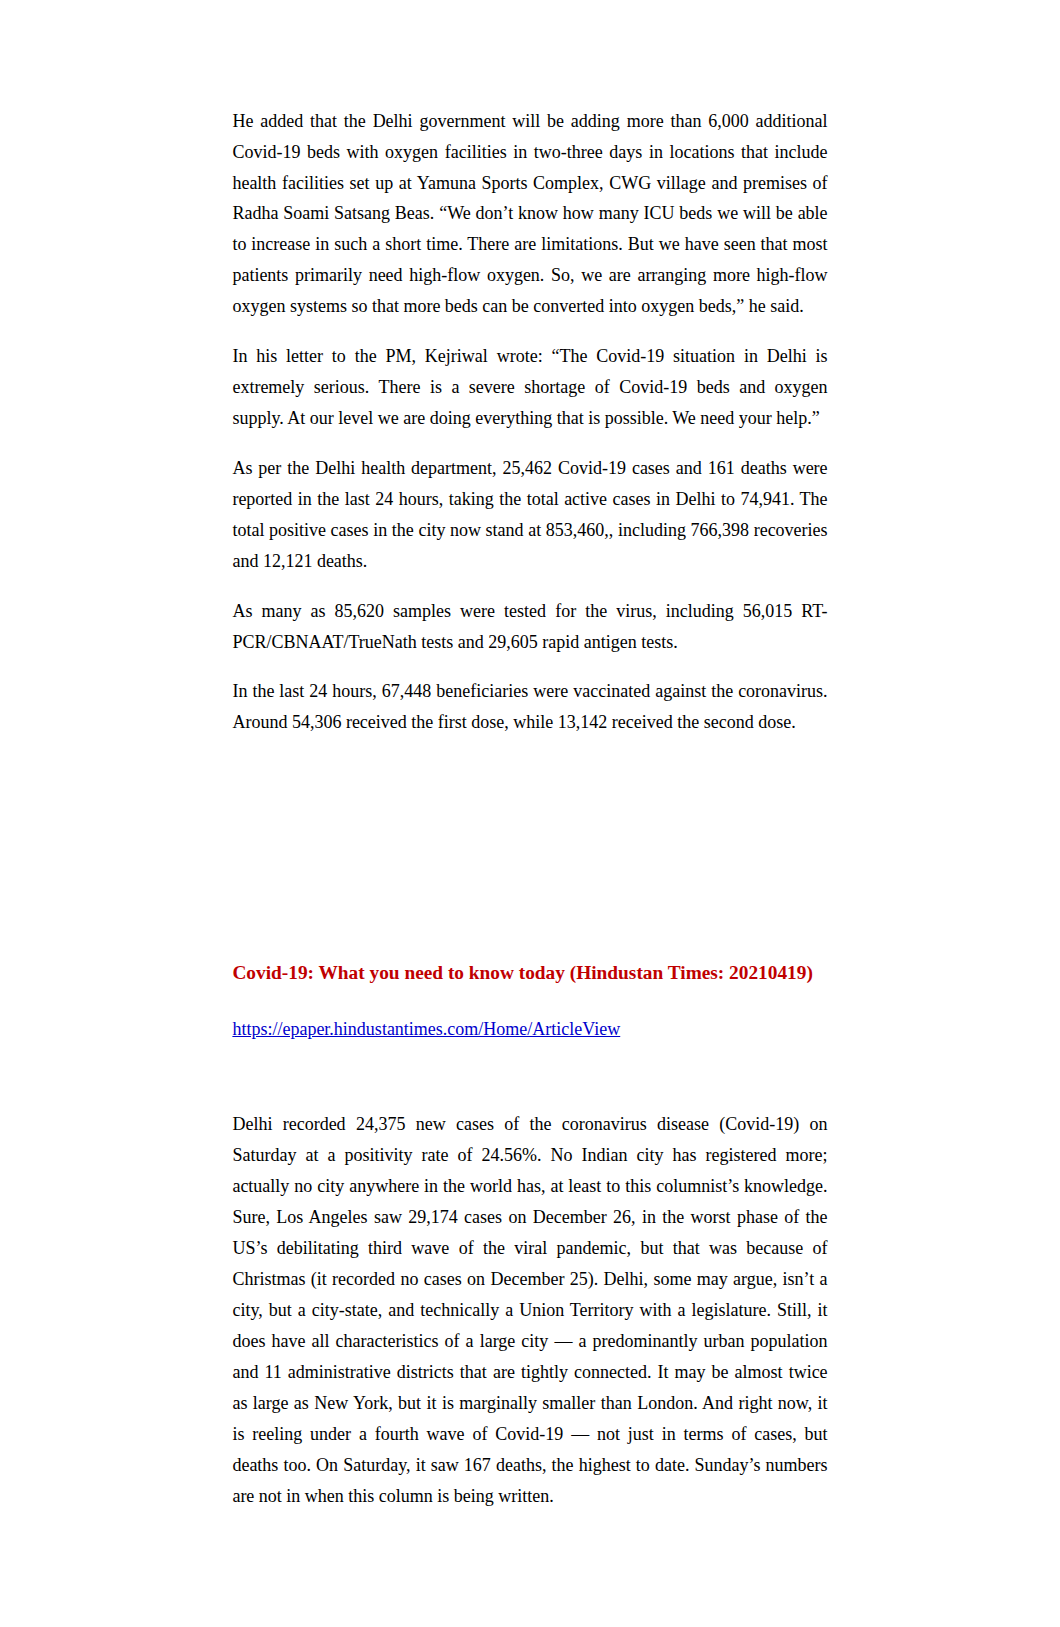He added that the Delhi government will be adding more than 6,000 additional Covid-19 beds with oxygen facilities in two-three days in locations that include health facilities set up at Yamuna Sports Complex, CWG village and premises of Radha Soami Satsang Beas. “We don’t know how many ICU beds we will be able to increase in such a short time. There are limitations. But we have seen that most patients primarily need high-flow oxygen. So, we are arranging more high-flow oxygen systems so that more beds can be converted into oxygen beds,” he said.
In his letter to the PM, Kejriwal wrote: “The Covid-19 situation in Delhi is extremely serious. There is a severe shortage of Covid-19 beds and oxygen supply. At our level we are doing everything that is possible. We need your help.”
As per the Delhi health department, 25,462 Covid-19 cases and 161 deaths were reported in the last 24 hours, taking the total active cases in Delhi to 74,941. The total positive cases in the city now stand at 853,460,, including 766,398 recoveries and 12,121 deaths.
As many as 85,620 samples were tested for the virus, including 56,015 RT-PCR/CBNAAT/TrueNath tests and 29,605 rapid antigen tests.
In the last 24 hours, 67,448 beneficiaries were vaccinated against the coronavirus. Around 54,306 received the first dose, while 13,142 received the second dose.
Covid-19: What you need to know today (Hindustan Times: 20210419)
https://epaper.hindustantimes.com/Home/ArticleView
Delhi recorded 24,375 new cases of the coronavirus disease (Covid-19) on Saturday at a positivity rate of 24.56%. No Indian city has registered more; actually no city anywhere in the world has, at least to this columnist’s knowledge. Sure, Los Angeles saw 29,174 cases on December 26, in the worst phase of the US’s debilitating third wave of the viral pandemic, but that was because of Christmas (it recorded no cases on December 25). Delhi, some may argue, isn’t a city, but a city-state, and technically a Union Territory with a legislature. Still, it does have all characteristics of a large city — a predominantly urban population and 11 administrative districts that are tightly connected. It may be almost twice as large as New York, but it is marginally smaller than London. And right now, it is reeling under a fourth wave of Covid-19 — not just in terms of cases, but deaths too. On Saturday, it saw 167 deaths, the highest to date. Sunday’s numbers are not in when this column is being written.